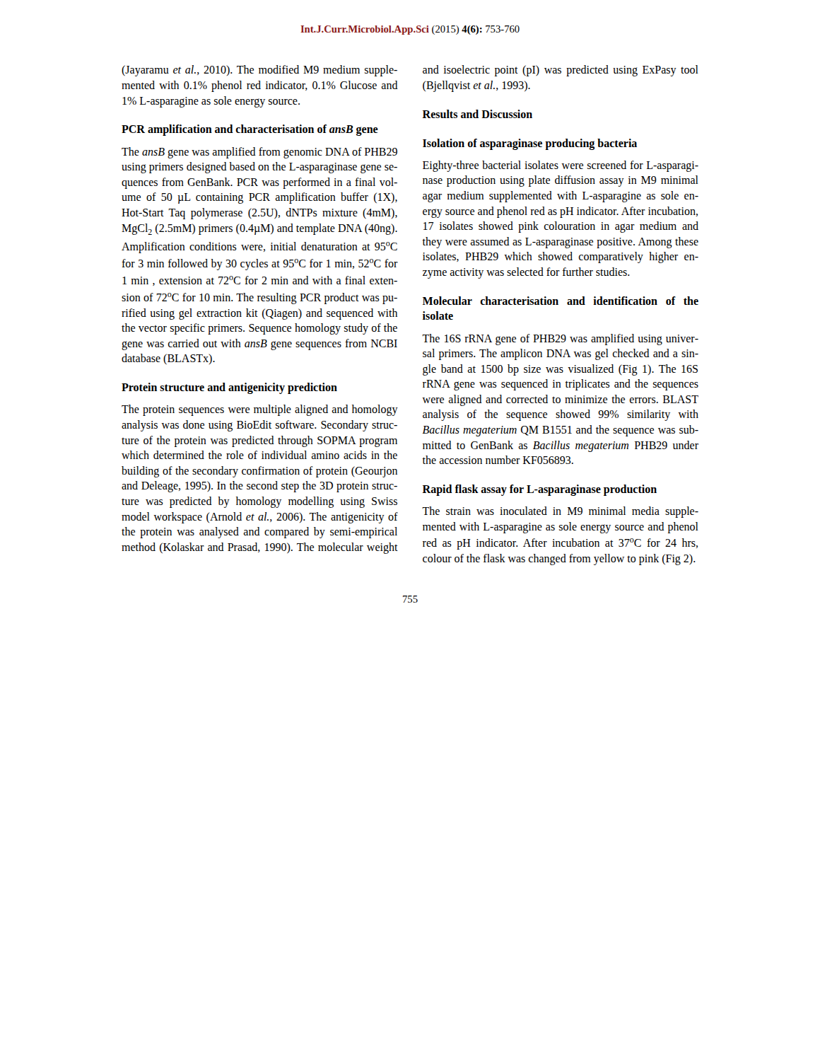Int.J.Curr.Microbiol.App.Sci (2015) 4(6): 753-760
(Jayaramu et al., 2010). The modified M9 medium supplemented with 0.1% phenol red indicator, 0.1% Glucose and 1% L-asparagine as sole energy source.
PCR amplification and characterisation of ansB gene
The ansB gene was amplified from genomic DNA of PHB29 using primers designed based on the L-asparaginase gene sequences from GenBank. PCR was performed in a final volume of 50 µL containing PCR amplification buffer (1X), Hot-Start Taq polymerase (2.5U), dNTPs mixture (4mM), MgCl2 (2.5mM) primers (0.4µM) and template DNA (40ng). Amplification conditions were, initial denaturation at 95oC for 3 min followed by 30 cycles at 95oC for 1 min, 52oC for 1 min , extension at 72oC for 2 min and with a final extension of 72oC for 10 min. The resulting PCR product was purified using gel extraction kit (Qiagen) and sequenced with the vector specific primers. Sequence homology study of the gene was carried out with ansB gene sequences from NCBI database (BLASTx).
Protein structure and antigenicity prediction
The protein sequences were multiple aligned and homology analysis was done using BioEdit software. Secondary structure of the protein was predicted through SOPMA program which determined the role of individual amino acids in the building of the secondary confirmation of protein (Geourjon and Deleage, 1995). In the second step the 3D protein structure was predicted by homology modelling using Swiss model workspace (Arnold et al., 2006). The antigenicity of the protein was analysed and compared by semi-empirical method (Kolaskar and Prasad, 1990). The molecular weight and isoelectric point (pI) was predicted using ExPasy tool (Bjellqvist et al., 1993).
Results and Discussion
Isolation of asparaginase producing bacteria
Eighty-three bacterial isolates were screened for L-asparaginase production using plate diffusion assay in M9 minimal agar medium supplemented with L-asparagine as sole energy source and phenol red as pH indicator. After incubation, 17 isolates showed pink colouration in agar medium and they were assumed as L-asparaginase positive. Among these isolates, PHB29 which showed comparatively higher enzyme activity was selected for further studies.
Molecular characterisation and identification of the isolate
The 16S rRNA gene of PHB29 was amplified using universal primers. The amplicon DNA was gel checked and a single band at 1500 bp size was visualized (Fig 1). The 16S rRNA gene was sequenced in triplicates and the sequences were aligned and corrected to minimize the errors. BLAST analysis of the sequence showed 99% similarity with Bacillus megaterium QM B1551 and the sequence was submitted to GenBank as Bacillus megaterium PHB29 under the accession number KF056893.
Rapid flask assay for L-asparaginase production
The strain was inoculated in M9 minimal media supplemented with L-asparagine as sole energy source and phenol red as pH indicator. After incubation at 37oC for 24 hrs, colour of the flask was changed from yellow to pink (Fig 2).
755